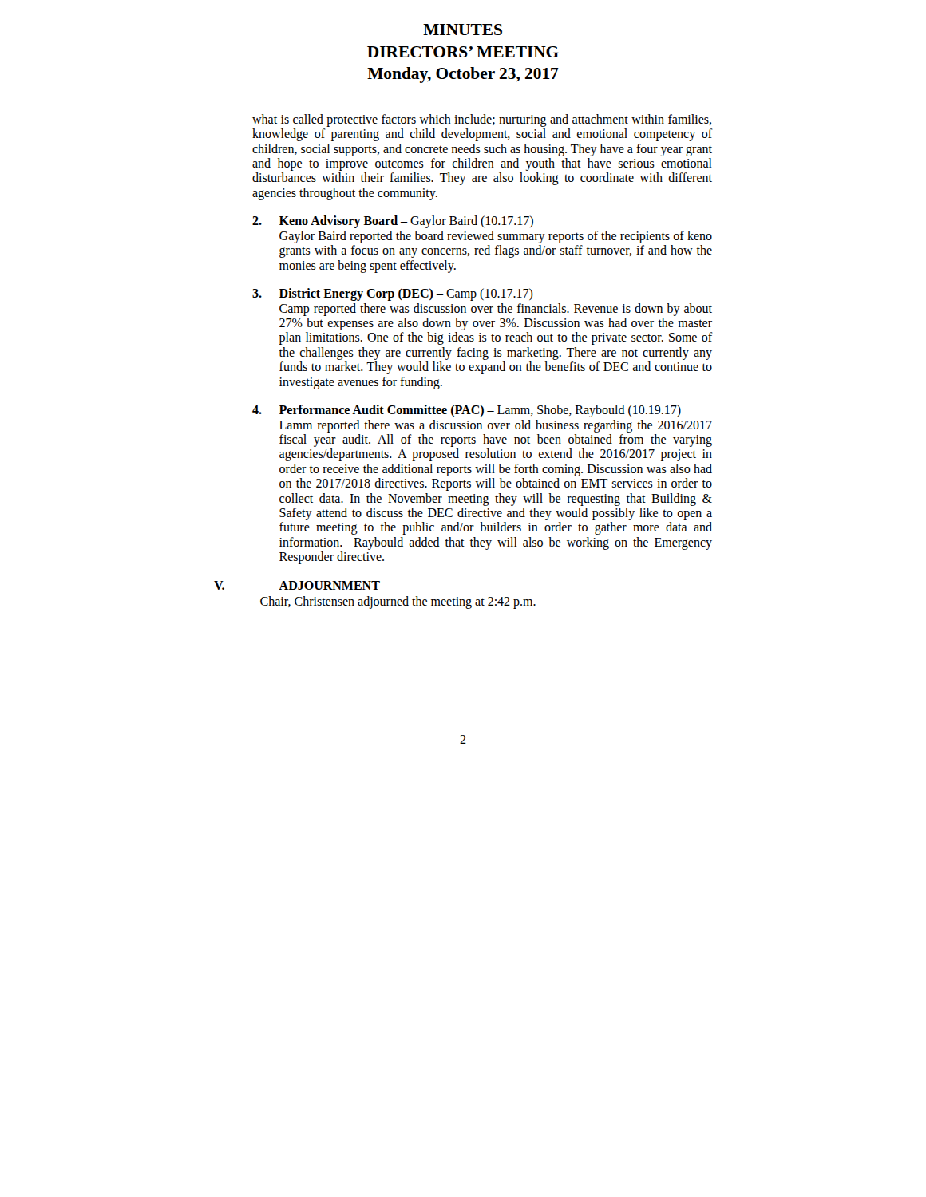MINUTES
DIRECTORS’ MEETING
Monday, October 23, 2017
what is called protective factors which include; nurturing and attachment within families, knowledge of parenting and child development, social and emotional competency of children, social supports, and concrete needs such as housing. They have a four year grant and hope to improve outcomes for children and youth that have serious emotional disturbances within their families. They are also looking to coordinate with different agencies throughout the community.
2.
Keno Advisory Board – Gaylor Baird (10.17.17)
Gaylor Baird reported the board reviewed summary reports of the recipients of keno grants with a focus on any concerns, red flags and/or staff turnover, if and how the monies are being spent effectively.
3.
District Energy Corp (DEC) – Camp (10.17.17)
Camp reported there was discussion over the financials. Revenue is down by about 27% but expenses are also down by over 3%. Discussion was had over the master plan limitations. One of the big ideas is to reach out to the private sector. Some of the challenges they are currently facing is marketing. There are not currently any funds to market. They would like to expand on the benefits of DEC and continue to investigate avenues for funding.
4.
Performance Audit Committee (PAC) – Lamm, Shobe, Raybould (10.19.17)
Lamm reported there was a discussion over old business regarding the 2016/2017 fiscal year audit. All of the reports have not been obtained from the varying agencies/departments. A proposed resolution to extend the 2016/2017 project in order to receive the additional reports will be forth coming. Discussion was also had on the 2017/2018 directives. Reports will be obtained on EMT services in order to collect data. In the November meeting they will be requesting that Building & Safety attend to discuss the DEC directive and they would possibly like to open a future meeting to the public and/or builders in order to gather more data and information. Raybould added that they will also be working on the Emergency Responder directive.
V.
ADJOURNMENT
Chair, Christensen adjourned the meeting at 2:42 p.m.
2